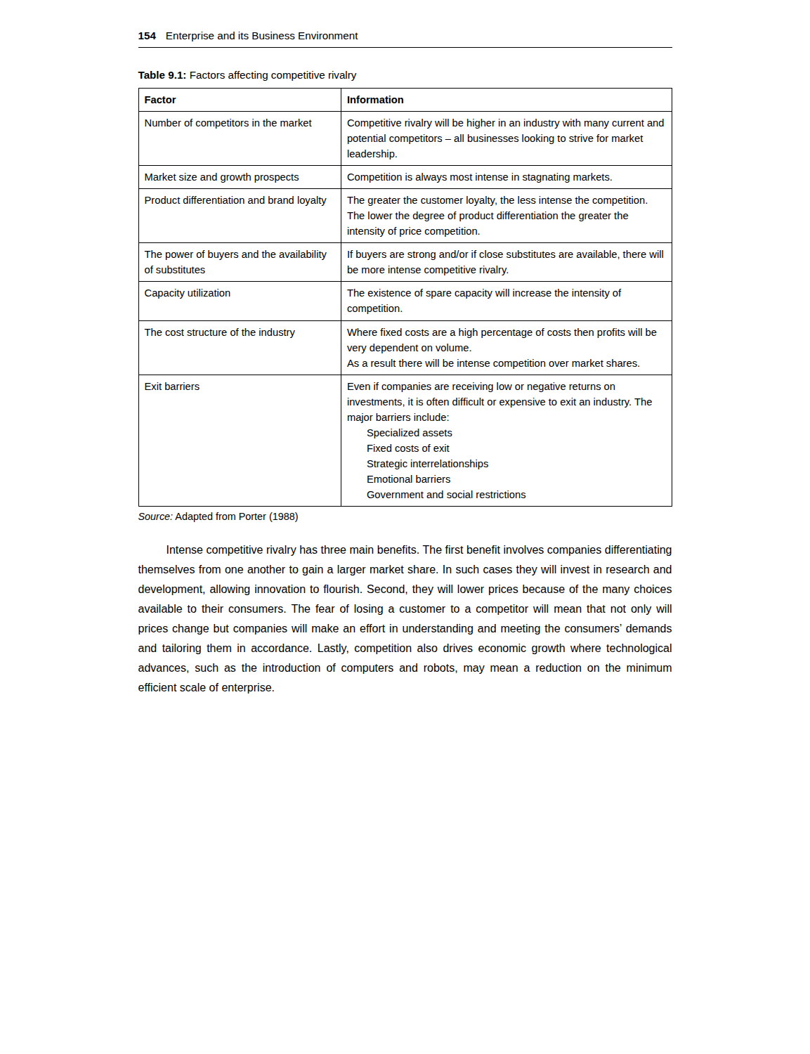154 Enterprise and its Business Environment
Table 9.1: Factors affecting competitive rivalry
| Factor | Information |
| --- | --- |
| Number of competitors in the market | Competitive rivalry will be higher in an industry with many current and potential competitors – all businesses looking to strive for market leadership. |
| Market size and growth prospects | Competition is always most intense in stagnating markets. |
| Product differentiation and brand loyalty | The greater the customer loyalty, the less intense the competition. The lower the degree of product differentiation the greater the intensity of price competition. |
| The power of buyers and the availability of substitutes | If buyers are strong and/or if close substitutes are available, there will be more intense competitive rivalry. |
| Capacity utilization | The existence of spare capacity will increase the intensity of competition. |
| The cost structure of the industry | Where fixed costs are a high percentage of costs then profits will be very dependent on volume. As a result there will be intense competition over market shares. |
| Exit barriers | Even if companies are receiving low or negative returns on investments, it is often difficult or expensive to exit an industry. The major barriers include: Specialized assets Fixed costs of exit Strategic interrelationships Emotional barriers Government and social restrictions |
Source: Adapted from Porter (1988)
Intense competitive rivalry has three main benefits. The first benefit involves companies differentiating themselves from one another to gain a larger market share. In such cases they will invest in research and development, allowing innovation to flourish. Second, they will lower prices because of the many choices available to their consumers. The fear of losing a customer to a competitor will mean that not only will prices change but companies will make an effort in understanding and meeting the consumers’ demands and tailoring them in accordance. Lastly, competition also drives economic growth where technological advances, such as the introduction of computers and robots, may mean a reduction on the minimum efficient scale of enterprise.